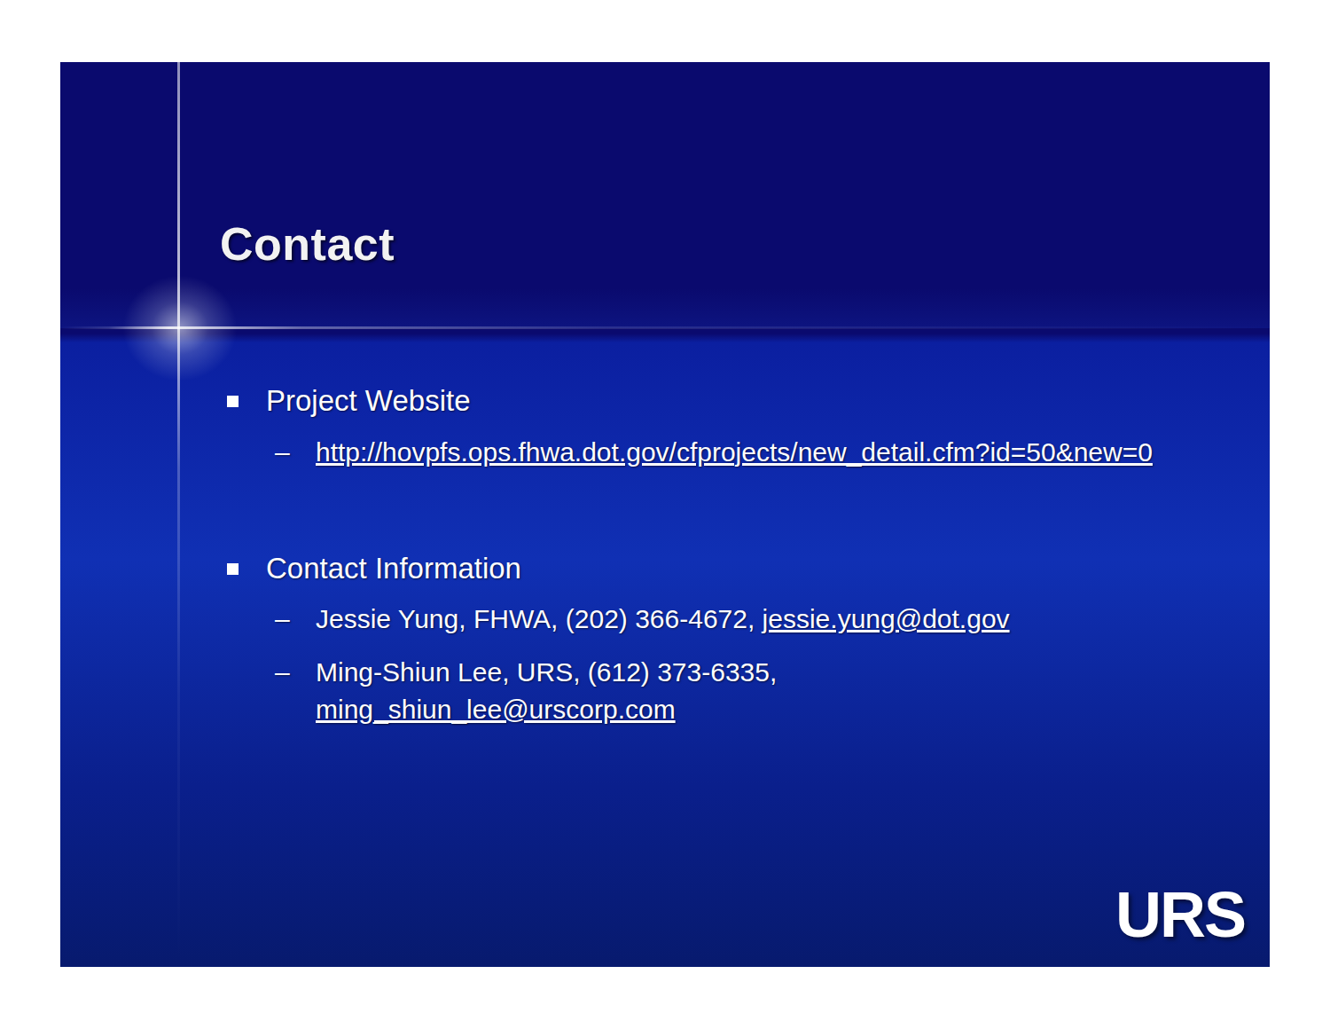Contact
Project Website
http://hovpfs.ops.fhwa.dot.gov/cfprojects/new_detail.cfm?id=50&new=0
Contact Information
Jessie Yung, FHWA, (202) 366-4672, jessie.yung@dot.gov
Ming-Shiun Lee, URS, (612) 373-6335,
ming_shiun_lee@urscorp.com
URS